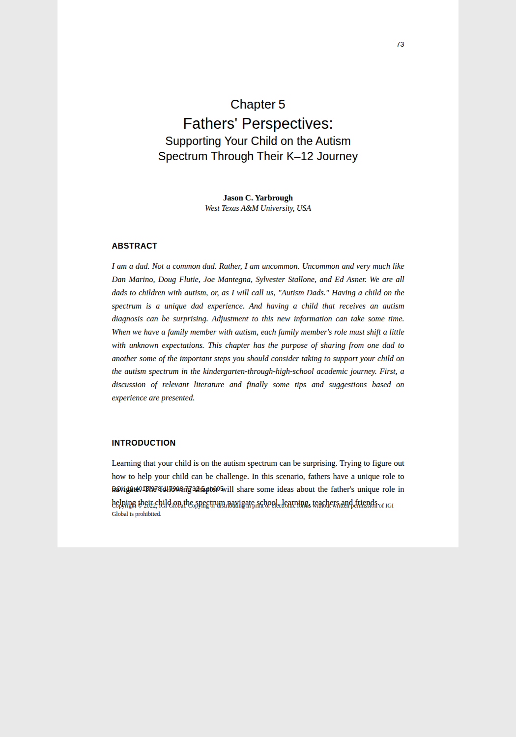73
Chapter5
Fathers' Perspectives:
Supporting Your Child on the Autism
Spectrum Through Their K–12 Journey
Jason C. Yarbrough
West Texas A&M University, USA
ABSTRACT
I am a dad. Not a common dad. Rather, I am uncommon. Uncommon and very much like Dan Marino, Doug Flutie, Joe Mantegna, Sylvester Stallone, and Ed Asner. We are all dads to children with autism, or, as I will call us, "Autism Dads." Having a child on the spectrum is a unique dad experience. And having a child that receives an autism diagnosis can be surprising. Adjustment to this new information can take some time. When we have a family member with autism, each family member's role must shift a little with unknown expectations. This chapter has the purpose of sharing from one dad to another some of the important steps you should consider taking to support your child on the autism spectrum in the kindergarten-through-high-school academic journey. First, a discussion of relevant literature and finally some tips and suggestions based on experience are presented.
INTRODUCTION
Learning that your child is on the autism spectrum can be surprising. Trying to figure out how to help your child can be challenge. In this scenario, fathers have a unique role to navigate. The following chapter will share some ideas about the father's unique role in helping their child on the spectrum navigate school, learning, teachers and friends.
DOI: 10.4018/978-1-7998-7732-5.ch005
Copyright © 2022, IGI Global. Copying or distributing in print or electronic forms without written permission of IGI Global is prohibited.